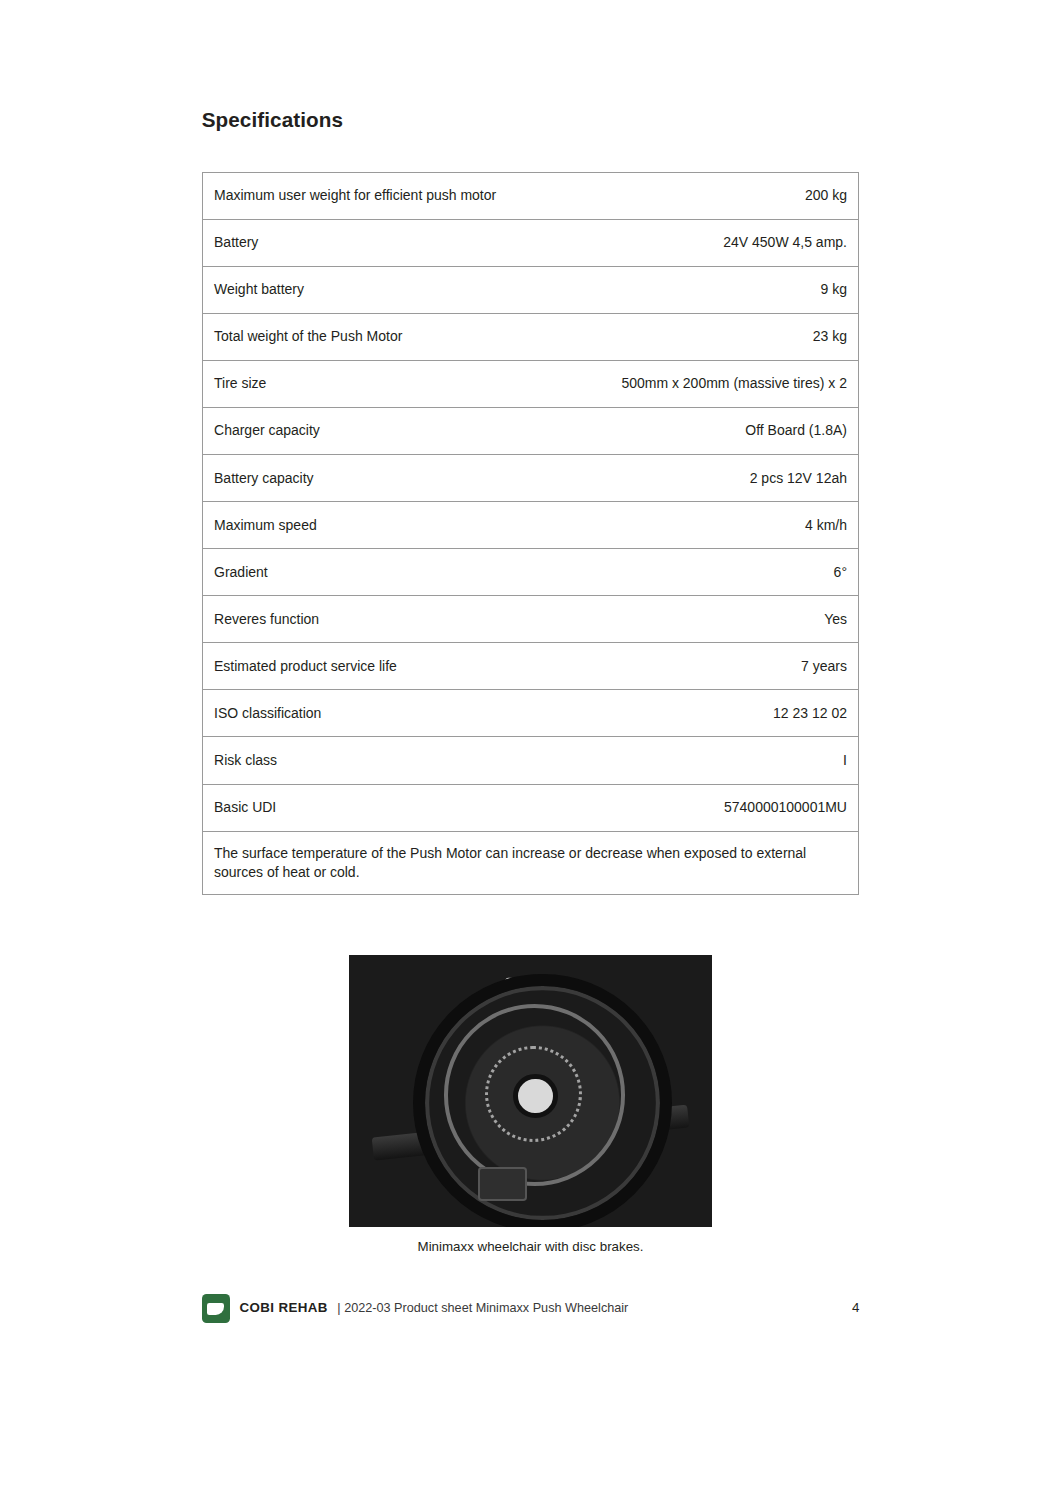Specifications
| Maximum user weight for efficient push motor | 200 kg |
| Battery | 24V 450W 4,5 amp. |
| Weight battery | 9 kg |
| Total weight of the Push Motor | 23 kg |
| Tire size | 500mm x 200mm (massive tires) x 2 |
| Charger capacity | Off Board (1.8A) |
| Battery capacity | 2 pcs 12V 12ah |
| Maximum speed | 4 km/h |
| Gradient | 6° |
| Reveres function | Yes |
| Estimated product service life | 7 years |
| ISO classification | 12 23 12 02 |
| Risk class | I |
| Basic UDI | 5740000100001MU |
| The surface temperature of the Push Motor can increase or decrease when exposed to external sources of heat or cold. |
Minimaxx wheelchair with disc brakes.
COBI REHAB | 2022-03 Product sheet Minimaxx Push Wheelchair
4